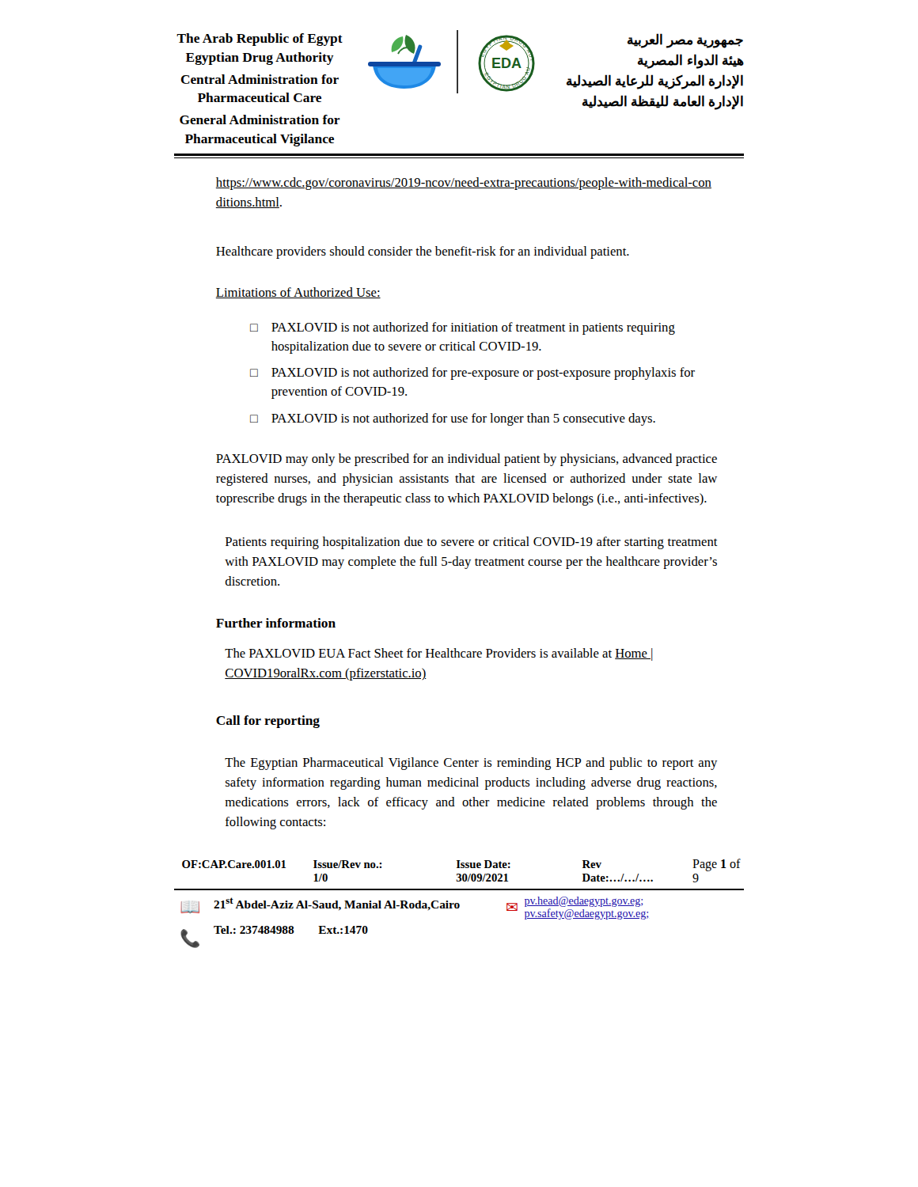The Arab Republic of Egypt
Egyptian Drug Authority
Central Administration for
Pharmaceutical Care
General Administration for
Pharmaceutical Vigilance
EDA EGYPTIAN DRUG AUTHORITY EGYPTIAN DRUG AUTHORITY
جمهورية مصر العربية
هيئة الدواء المصرية
الإدارة المركزية للرعاية الصيدلية
الإدارة العامة لليقظة الصيدلية
https://www.cdc.gov/coronavirus/2019-ncov/need-extra-precautions/people-with-medical-conditions.html.
Healthcare providers should consider the benefit-risk for an individual patient.
Limitations of Authorized Use:
PAXLOVID is not authorized for initiation of treatment in patients requiring hospitalization due to severe or critical COVID-19.
PAXLOVID is not authorized for pre-exposure or post-exposure prophylaxis for prevention of COVID-19.
PAXLOVID is not authorized for use for longer than 5 consecutive days.
PAXLOVID may only be prescribed for an individual patient by physicians, advanced practice registered nurses, and physician assistants that are licensed or authorized under state law toprescribe drugs in the therapeutic class to which PAXLOVID belongs (i.e., anti-infectives).
Patients requiring hospitalization due to severe or critical COVID-19 after starting treatment with PAXLOVID may complete the full 5-day treatment course per the healthcare provider’s discretion.
Further information
The PAXLOVID EUA Fact Sheet for Healthcare Providers is available at Home | COVID19oralRx.com (pfizerstatic.io)
Call for reporting
The Egyptian Pharmaceutical Vigilance Center is reminding HCP and public to report any safety information regarding human medicinal products including adverse drug reactions, medications errors, lack of efficacy and other medicine related problems through the following contacts:
OF:CAP.Care.001.01 Issue/Rev no.: 1/0 Issue Date: 30/09/2021 Rev Date:…/…/…. Page 1 of 9
📖 📞
21st Abdel-Aziz Al-Saud, Manial Al-Roda,Cairo
Tel.: 237484988 Ext.:1470
✉ pv.head@edaegypt.gov.eg; pv.safety@edaegypt.gov.eg;